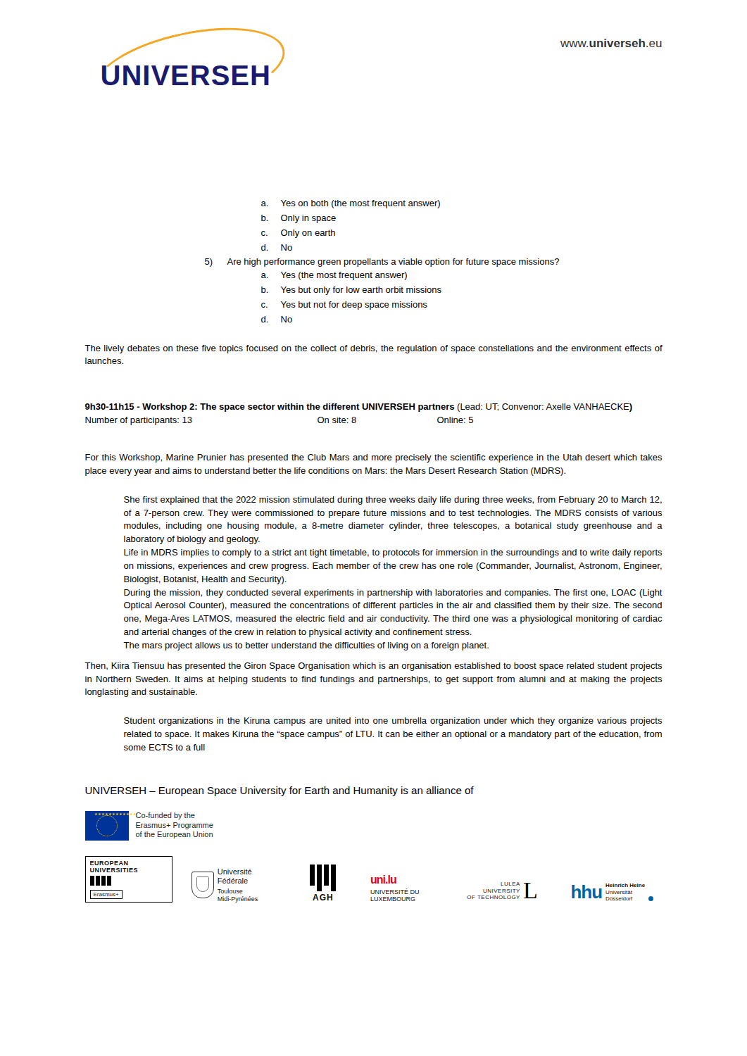UNIVERSEH
www.universeh.eu
a. Yes on both (the most frequent answer)
b. Only in space
c. Only on earth
d. No
5) Are high performance green propellants a viable option for future space missions?
a. Yes (the most frequent answer)
b. Yes but only for low earth orbit missions
c. Yes but not for deep space missions
d. No
The lively debates on these five topics focused on the collect of debris, the regulation of space constellations and the environment effects of launches.
9h30-11h15 - Workshop 2: The space sector within the different UNIVERSEH partners (Lead: UT; Convenor: Axelle VANHAECKE)
Number of participants: 13
On site: 8
Online: 5
For this Workshop, Marine Prunier has presented the Club Mars and more precisely the scientific experience in the Utah desert which takes place every year and aims to understand better the life conditions on Mars: the Mars Desert Research Station (MDRS).
She first explained that the 2022 mission stimulated during three weeks daily life during three weeks, from February 20 to March 12, of a 7-person crew. They were commissioned to prepare future missions and to test technologies. The MDRS consists of various modules, including one housing module, a 8-metre diameter cylinder, three telescopes, a botanical study greenhouse and a laboratory of biology and geology.
Life in MDRS implies to comply to a strict ant tight timetable, to protocols for immersion in the surroundings and to write daily reports on missions, experiences and crew progress. Each member of the crew has one role (Commander, Journalist, Astronom, Engineer, Biologist, Botanist, Health and Security).
During the mission, they conducted several experiments in partnership with laboratories and companies. The first one, LOAC (Light Optical Aerosol Counter), measured the concentrations of different particles in the air and classified them by their size. The second one, Mega-Ares LATMOS, measured the electric field and air conductivity. The third one was a physiological monitoring of cardiac and arterial changes of the crew in relation to physical activity and confinement stress.
The mars project allows us to better understand the difficulties of living on a foreign planet.
Then, Kiira Tiensuu has presented the Giron Space Organisation which is an organisation established to boost space related student projects in Northern Sweden. It aims at helping students to find fundings and partnerships, to get support from alumni and at making the projects longlasting and sustainable.
Student organizations in the Kiruna campus are united into one umbrella organization under which they organize various projects related to space. It makes Kiruna the “space campus” of LTU. It can be either an optional or a mandatory part of the education, from some ECTS to a full
UNIVERSEH – European Space University for Earth and Humanity is an alliance of
Co-funded by the
Erasmus+ Programme
of the European Union
EUROPEAN
UNIVERSITIES
Erasmus+
Université
Fédérale
Toulouse
Midi-Pyrénées
AGH
uni. lu
UNIVERSITÉ DU
LUXEMBOURG
LULEA
UNIVERSITY
OF TECHNOLOGY
L
hhu
Heinrich Heine
Universität
Düsseldorf